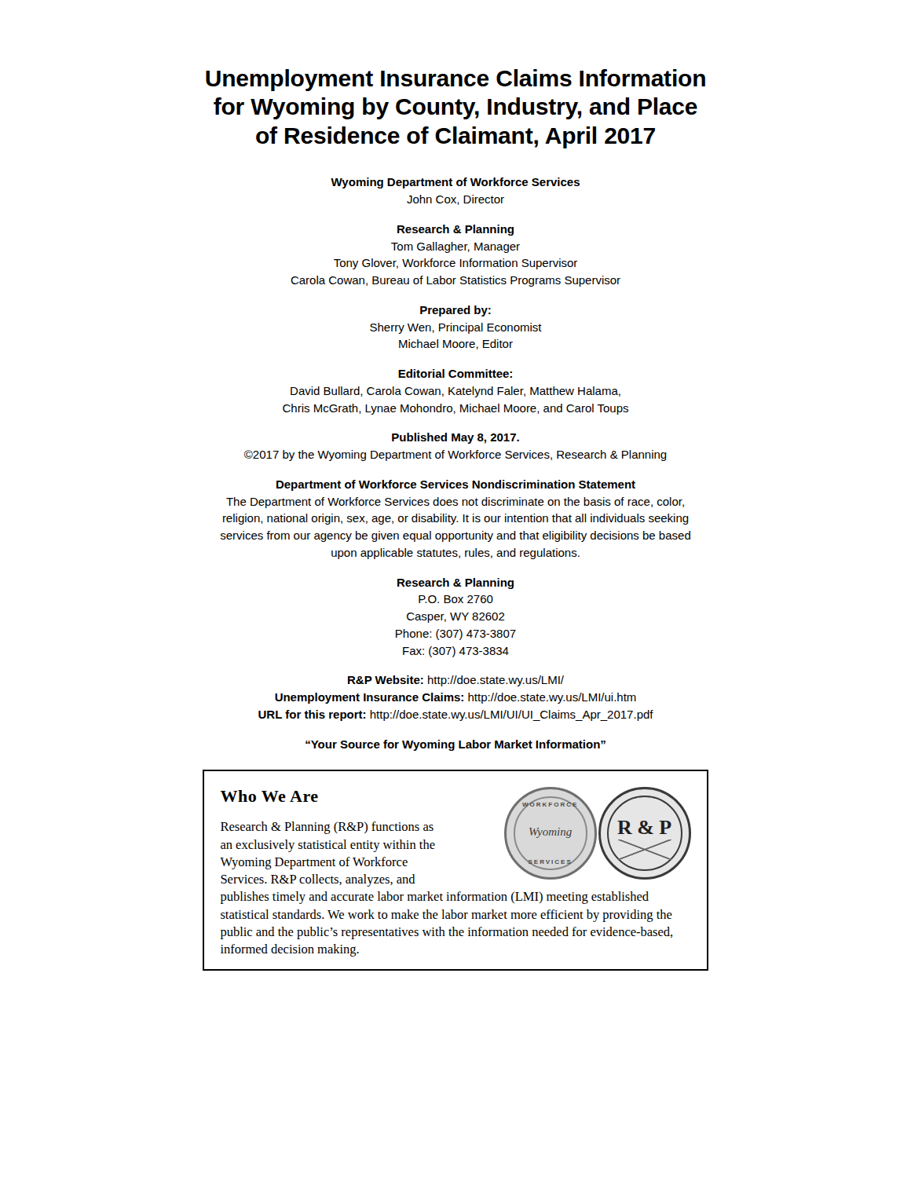Unemployment Insurance Claims Information for Wyoming by County, Industry, and Place of Residence of Claimant, April 2017
Wyoming Department of Workforce Services
John Cox, Director
Research & Planning
Tom Gallagher, Manager
Tony Glover, Workforce Information Supervisor
Carola Cowan, Bureau of Labor Statistics Programs Supervisor
Prepared by:
Sherry Wen, Principal Economist
Michael Moore, Editor
Editorial Committee:
David Bullard, Carola Cowan, Katelynd Faler, Matthew Halama,
Chris McGrath, Lynae Mohondro, Michael Moore, and Carol Toups
Published May 8, 2017.
©2017 by the Wyoming Department of Workforce Services, Research & Planning
Department of Workforce Services Nondiscrimination Statement
The Department of Workforce Services does not discriminate on the basis of race, color, religion, national origin, sex, age, or disability. It is our intention that all individuals seeking services from our agency be given equal opportunity and that eligibility decisions be based upon applicable statutes, rules, and regulations.
Research & Planning
P.O. Box 2760
Casper, WY 82602
Phone: (307) 473-3807
Fax: (307) 473-3834
R&P Website: http://doe.state.wy.us/LMI/
Unemployment Insurance Claims: http://doe.state.wy.us/LMI/ui.htm
URL for this report: http://doe.state.wy.us/LMI/UI/UI_Claims_Apr_2017.pdf
“Your Source for Wyoming Labor Market Information”
Who We Are
WORKFORCE
Wyoming
SERVICES
R & P
Research & Planning (R&P) functions as an exclusively statistical entity within the Wyoming Department of Workforce Services. R&P collects, analyzes, and publishes timely and accurate labor market information (LMI) meeting established statistical standards. We work to make the labor market more efficient by providing the public and the public’s representatives with the information needed for evidence-based, informed decision making.